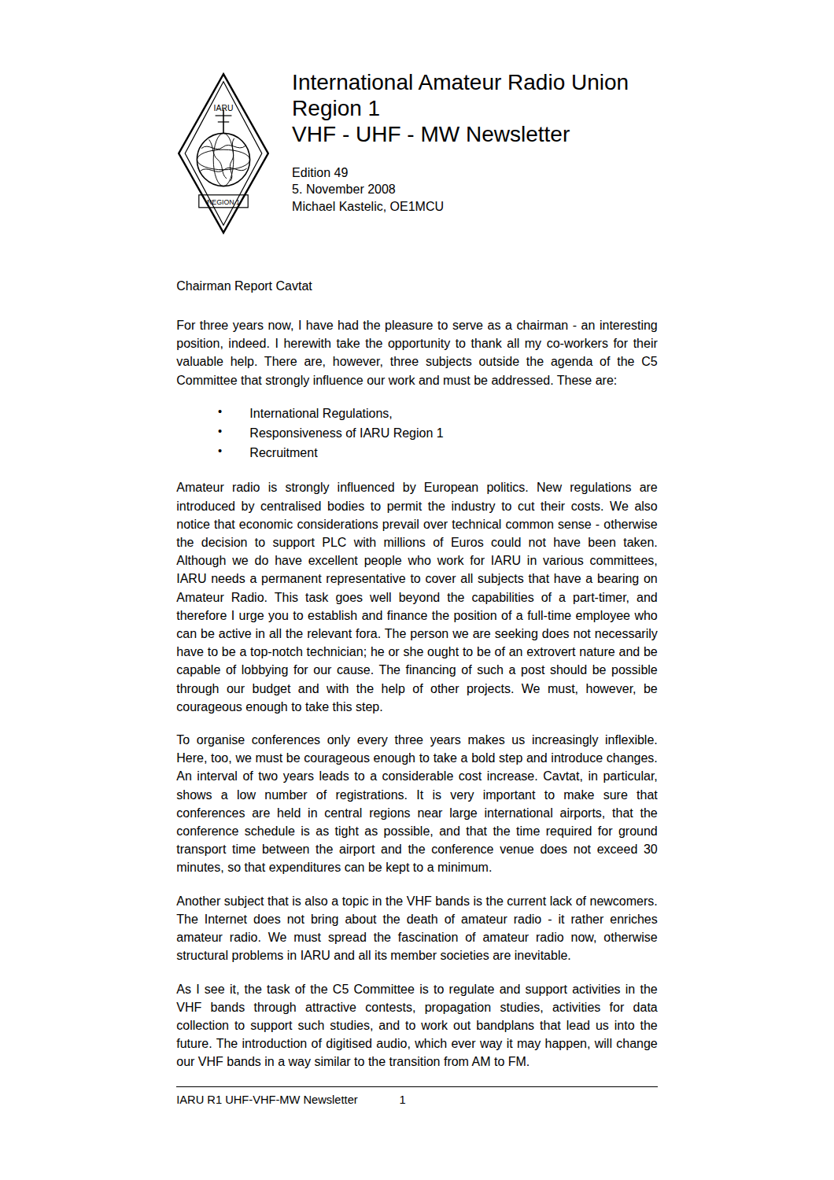IARU REGION 1
International Amateur Radio Union
Region 1
VHF - UHF - MW Newsletter
Edition 49
5. November 2008
Michael Kastelic, OE1MCU
Chairman Report Cavtat
For three years now, I have had the pleasure to serve as a chairman - an interesting position, indeed. I herewith take the opportunity to thank all my co-workers for their valuable help. There are, however, three subjects outside the agenda of the C5 Committee that strongly influence our work and must be addressed. These are:
International Regulations,
Responsiveness of IARU Region 1
Recruitment
Amateur radio is strongly influenced by European politics. New regulations are introduced by centralised bodies to permit the industry to cut their costs. We also notice that economic considerations prevail over technical common sense - otherwise the decision to support PLC with millions of Euros could not have been taken. Although we do have excellent people who work for IARU in various committees, IARU needs a permanent representative to cover all subjects that have a bearing on Amateur Radio. This task goes well beyond the capabilities of a part-timer, and therefore I urge you to establish and finance the position of a full-time employee who can be active in all the relevant fora. The person we are seeking does not necessarily have to be a top-notch technician; he or she ought to be of an extrovert nature and be capable of lobbying for our cause. The financing of such a post should be possible through our budget and with the help of other projects. We must, however, be courageous enough to take this step.
To organise conferences only every three years makes us increasingly inflexible. Here, too, we must be courageous enough to take a bold step and introduce changes. An interval of two years leads to a considerable cost increase. Cavtat, in particular, shows a low number of registrations. It is very important to make sure that conferences are held in central regions near large international airports, that the conference schedule is as tight as possible, and that the time required for ground transport time between the airport and the conference venue does not exceed 30 minutes, so that expenditures can be kept to a minimum.
Another subject that is also a topic in the VHF bands is the current lack of newcomers. The Internet does not bring about the death of amateur radio - it rather enriches amateur radio. We must spread the fascination of amateur radio now, otherwise structural problems in IARU and all its member societies are inevitable.
As I see it, the task of the C5 Committee is to regulate and support activities in the VHF bands through attractive contests, propagation studies, activities for data collection to support such studies, and to work out bandplans that lead us into the future. The introduction of digitised audio, which ever way it may happen, will change our VHF bands in a way similar to the transition from AM to FM.
IARU R1 UHF-VHF-MW Newsletter 1